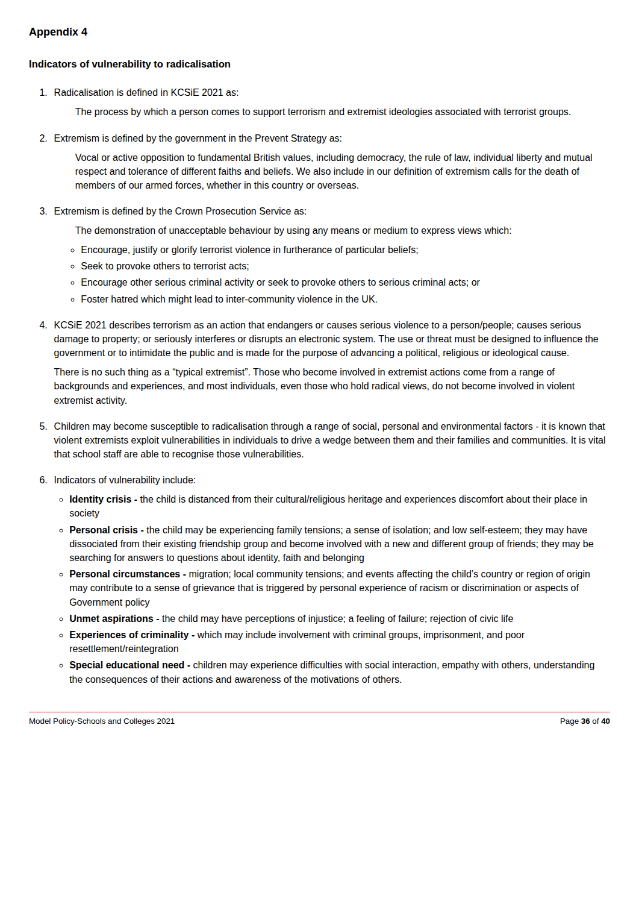Appendix 4
Indicators of vulnerability to radicalisation
Radicalisation is defined in KCSiE 2021 as:
The process by which a person comes to support terrorism and extremist ideologies associated with terrorist groups.
Extremism is defined by the government in the Prevent Strategy as:
Vocal or active opposition to fundamental British values, including democracy, the rule of law, individual liberty and mutual respect and tolerance of different faiths and beliefs. We also include in our definition of extremism calls for the death of members of our armed forces, whether in this country or overseas.
Extremism is defined by the Crown Prosecution Service as:
The demonstration of unacceptable behaviour by using any means or medium to express views which:
Encourage, justify or glorify terrorist violence in furtherance of particular beliefs;
Seek to provoke others to terrorist acts;
Encourage other serious criminal activity or seek to provoke others to serious criminal acts; or
Foster hatred which might lead to inter-community violence in the UK.
KCSiE 2021 describes terrorism as an action that endangers or causes serious violence to a person/people; causes serious damage to property; or seriously interferes or disrupts an electronic system. The use or threat must be designed to influence the government or to intimidate the public and is made for the purpose of advancing a political, religious or ideological cause.
There is no such thing as a “typical extremist”. Those who become involved in extremist actions come from a range of backgrounds and experiences, and most individuals, even those who hold radical views, do not become involved in violent extremist activity.
Children may become susceptible to radicalisation through a range of social, personal and environmental factors - it is known that violent extremists exploit vulnerabilities in individuals to drive a wedge between them and their families and communities. It is vital that school staff are able to recognise those vulnerabilities.
Indicators of vulnerability include:
Identity crisis - the child is distanced from their cultural/religious heritage and experiences discomfort about their place in society
Personal crisis - the child may be experiencing family tensions; a sense of isolation; and low self-esteem; they may have dissociated from their existing friendship group and become involved with a new and different group of friends; they may be searching for answers to questions about identity, faith and belonging
Personal circumstances - migration; local community tensions; and events affecting the child’s country or region of origin may contribute to a sense of grievance that is triggered by personal experience of racism or discrimination or aspects of Government policy
Unmet aspirations - the child may have perceptions of injustice; a feeling of failure; rejection of civic life
Experiences of criminality - which may include involvement with criminal groups, imprisonment, and poor resettlement/reintegration
Special educational need - children may experience difficulties with social interaction, empathy with others, understanding the consequences of their actions and awareness of the motivations of others.
Model Policy-Schools and Colleges 2021
Page 36 of 40